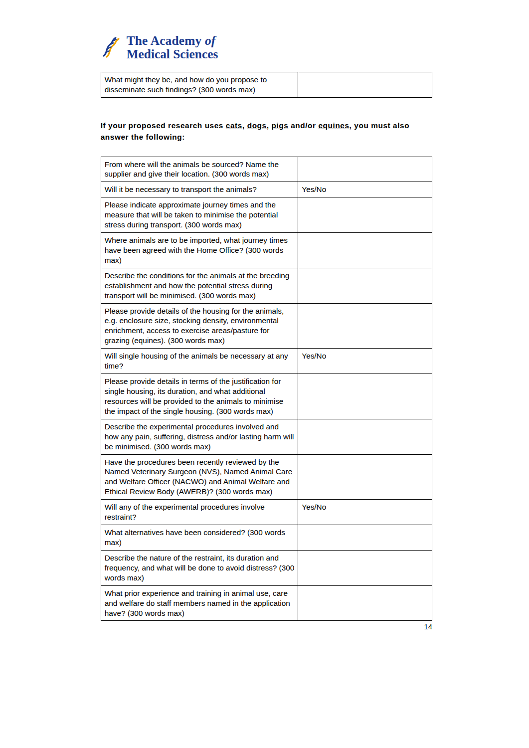The Academy of
Medical Sciences
| What might they be, and how do you propose to disseminate such findings? (300 words max) | |
If your proposed research uses cats, dogs, pigs and/or equines, you must also answer the following:
| From where will the animals be sourced? Name the supplier and give their location. (300 words max) | |
| Will it be necessary to transport the animals? | Yes/No |
| Please indicate approximate journey times and the measure that will be taken to minimise the potential stress during transport. (300 words max) | |
| Where animals are to be imported, what journey times have been agreed with the Home Office? (300 words max) | |
| Describe the conditions for the animals at the breeding establishment and how the potential stress during transport will be minimised. (300 words max) | |
| Please provide details of the housing for the animals, e.g. enclosure size, stocking density, environmental enrichment, access to exercise areas/pasture for grazing (equines). (300 words max) | |
| Will single housing of the animals be necessary at any time? | Yes/No |
| Please provide details in terms of the justification for single housing, its duration, and what additional resources will be provided to the animals to minimise the impact of the single housing. (300 words max) | |
| Describe the experimental procedures involved and how any pain, suffering, distress and/or lasting harm will be minimised. (300 words max) | |
| Have the procedures been recently reviewed by the Named Veterinary Surgeon (NVS), Named Animal Care and Welfare Officer (NACWO) and Animal Welfare and Ethical Review Body (AWERB)? (300 words max) | |
| Will any of the experimental procedures involve restraint? | Yes/No |
| What alternatives have been considered? (300 words max) | |
| Describe the nature of the restraint, its duration and frequency, and what will be done to avoid distress? (300 words max) | |
| What prior experience and training in animal use, care and welfare do staff members named in the application have? (300 words max) | |
14